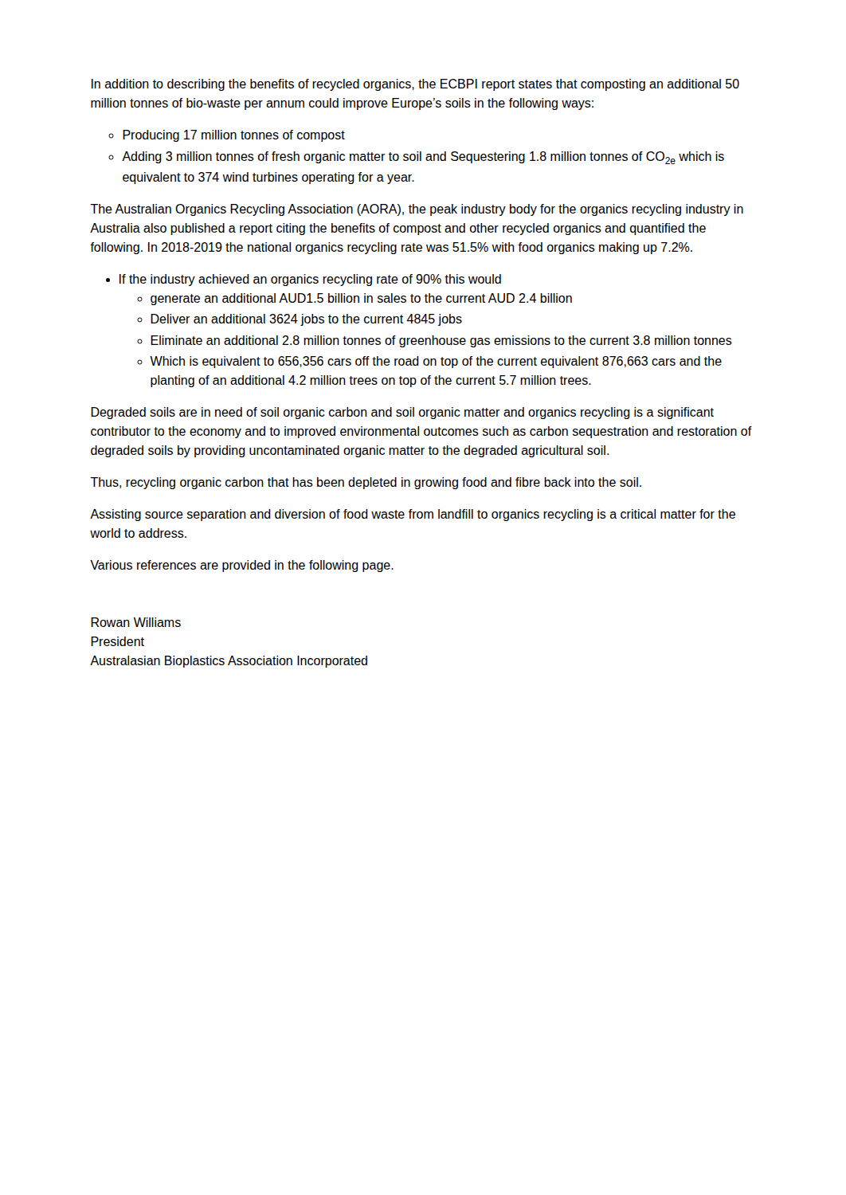In addition to describing the benefits of recycled organics, the ECBPI report states that composting an additional 50 million tonnes of bio-waste per annum could improve Europe’s soils in the following ways:
Producing 17 million tonnes of compost
Adding 3 million tonnes of fresh organic matter to soil and Sequestering 1.8 million tonnes of CO2e which is equivalent to 374 wind turbines operating for a year.
The Australian Organics Recycling Association (AORA), the peak industry body for the organics recycling industry in Australia also published a report citing the benefits of compost and other recycled organics and quantified the following. In 2018-2019 the national organics recycling rate was 51.5% with food organics making up 7.2%.
If the industry achieved an organics recycling rate of 90% this would
generate an additional AUD1.5 billion in sales to the current AUD 2.4 billion
Deliver an additional 3624 jobs to the current 4845 jobs
Eliminate an additional 2.8 million tonnes of greenhouse gas emissions to the current 3.8 million tonnes
Which is equivalent to 656,356 cars off the road on top of the current equivalent 876,663 cars and the planting of an additional 4.2 million trees on top of the current 5.7 million trees.
Degraded soils are in need of soil organic carbon and soil organic matter and organics recycling is a significant contributor to the economy and to improved environmental outcomes such as carbon sequestration and restoration of degraded soils by providing uncontaminated organic matter to the degraded agricultural soil.
Thus, recycling organic carbon that has been depleted in growing food and fibre back into the soil.
Assisting source separation and diversion of food waste from landfill to organics recycling is a critical matter for the world to address.
Various references are provided in the following page.
Rowan Williams
President
Australasian Bioplastics Association Incorporated